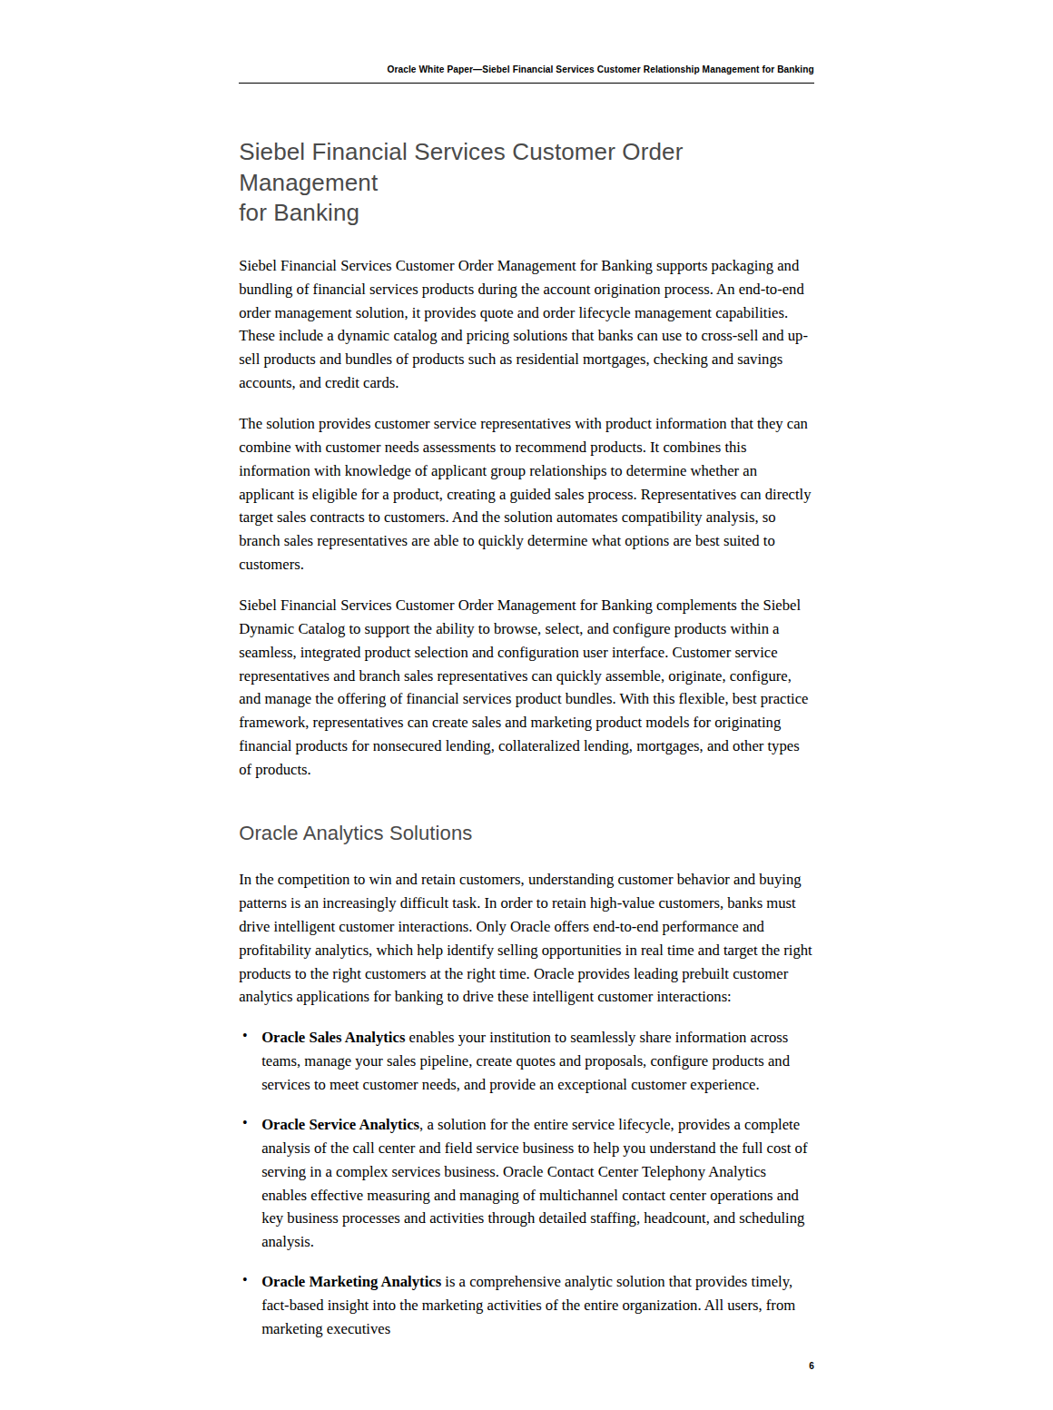Oracle White Paper—Siebel Financial Services Customer Relationship Management for Banking
Siebel Financial Services Customer Order Management
for Banking
Siebel Financial Services Customer Order Management for Banking supports packaging and bundling of financial services products during the account origination process. An end-to-end order management solution, it provides quote and order lifecycle management capabilities. These include a dynamic catalog and pricing solutions that banks can use to cross-sell and up-sell products and bundles of products such as residential mortgages, checking and savings accounts, and credit cards.
The solution provides customer service representatives with product information that they can combine with customer needs assessments to recommend products. It combines this information with knowledge of applicant group relationships to determine whether an applicant is eligible for a product, creating a guided sales process. Representatives can directly target sales contracts to customers. And the solution automates compatibility analysis, so branch sales representatives are able to quickly determine what options are best suited to customers.
Siebel Financial Services Customer Order Management for Banking complements the Siebel Dynamic Catalog to support the ability to browse, select, and configure products within a seamless, integrated product selection and configuration user interface. Customer service representatives and branch sales representatives can quickly assemble, originate, configure, and manage the offering of financial services product bundles. With this flexible, best practice framework, representatives can create sales and marketing product models for originating financial products for nonsecured lending, collateralized lending, mortgages, and other types of products.
Oracle Analytics Solutions
In the competition to win and retain customers, understanding customer behavior and buying patterns is an increasingly difficult task. In order to retain high-value customers, banks must drive intelligent customer interactions. Only Oracle offers end-to-end performance and profitability analytics, which help identify selling opportunities in real time and target the right products to the right customers at the right time. Oracle provides leading prebuilt customer analytics applications for banking to drive these intelligent customer interactions:
Oracle Sales Analytics enables your institution to seamlessly share information across teams, manage your sales pipeline, create quotes and proposals, configure products and services to meet customer needs, and provide an exceptional customer experience.
Oracle Service Analytics, a solution for the entire service lifecycle, provides a complete analysis of the call center and field service business to help you understand the full cost of serving in a complex services business. Oracle Contact Center Telephony Analytics enables effective measuring and managing of multichannel contact center operations and key business processes and activities through detailed staffing, headcount, and scheduling analysis.
Oracle Marketing Analytics is a comprehensive analytic solution that provides timely, fact-based insight into the marketing activities of the entire organization. All users, from marketing executives
6